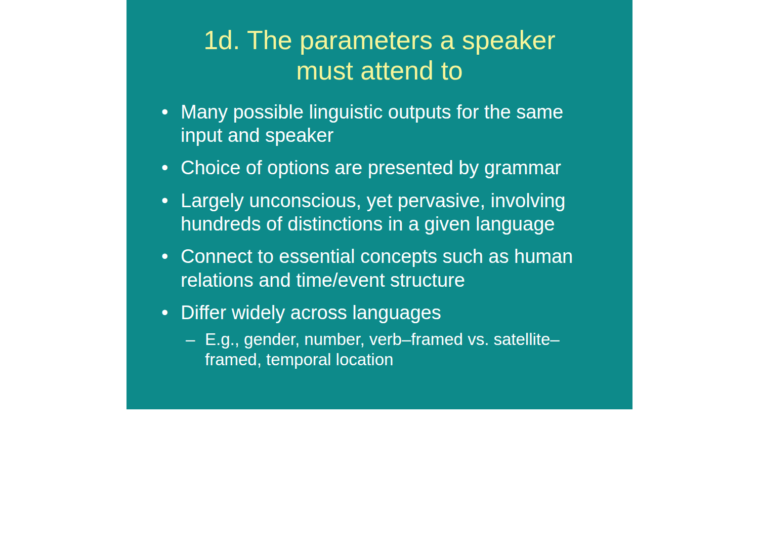1d. The parameters a speaker
must attend to
Many possible linguistic outputs for the same input and speaker
Choice of options are presented by grammar
Largely unconscious, yet pervasive, involving hundreds of distinctions in a given language
Connect to essential concepts such as human relations and time/event structure
Differ widely across languages
E.g., gender, number, verb–framed vs. satellite–framed, temporal location